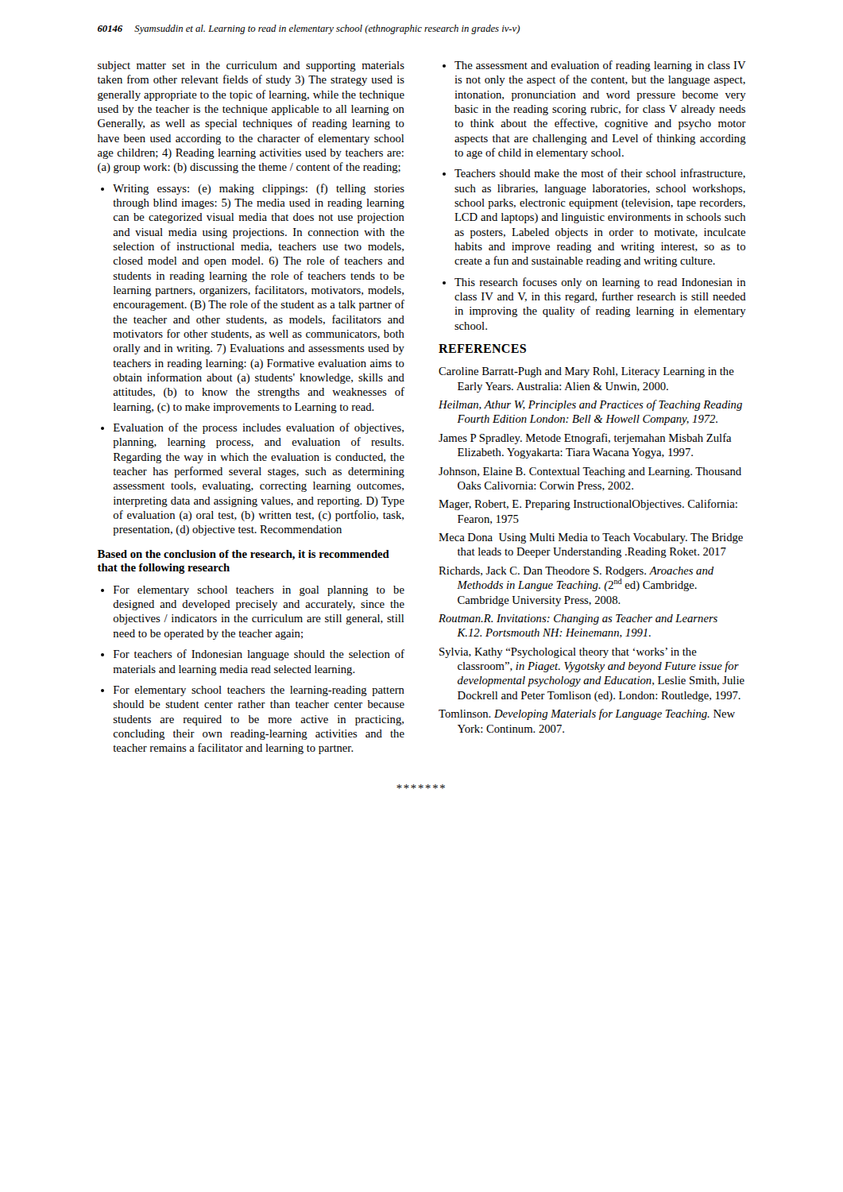60146 Syamsuddin et al. Learning to read in elementary school (ethnographic research in grades iv-v)
subject matter set in the curriculum and supporting materials taken from other relevant fields of study 3) The strategy used is generally appropriate to the topic of learning, while the technique used by the teacher is the technique applicable to all learning on Generally, as well as special techniques of reading learning to have been used according to the character of elementary school age children; 4) Reading learning activities used by teachers are: (a) group work: (b) discussing the theme / content of the reading;
Writing essays: (e) making clippings: (f) telling stories through blind images: 5) The media used in reading learning can be categorized visual media that does not use projection and visual media using projections. In connection with the selection of instructional media, teachers use two models, closed model and open model. 6) The role of teachers and students in reading learning the role of teachers tends to be learning partners, organizers, facilitators, motivators, models, encouragement. (B) The role of the student as a talk partner of the teacher and other students, as models, facilitators and motivators for other students, as well as communicators, both orally and in writing. 7) Evaluations and assessments used by teachers in reading learning: (a) Formative evaluation aims to obtain information about (a) students' knowledge, skills and attitudes, (b) to know the strengths and weaknesses of learning, (c) to make improvements to Learning to read.
Evaluation of the process includes evaluation of objectives, planning, learning process, and evaluation of results. Regarding the way in which the evaluation is conducted, the teacher has performed several stages, such as determining assessment tools, evaluating, correcting learning outcomes, interpreting data and assigning values, and reporting. D) Type of evaluation (a) oral test, (b) written test, (c) portfolio, task, presentation, (d) objective test. Recommendation
Based on the conclusion of the research, it is recommended that the following research
For elementary school teachers in goal planning to be designed and developed precisely and accurately, since the objectives / indicators in the curriculum are still general, still need to be operated by the teacher again;
For teachers of Indonesian language should the selection of materials and learning media read selected learning.
For elementary school teachers the learning-reading pattern should be student center rather than teacher center because students are required to be more active in practicing, concluding their own reading-learning activities and the teacher remains a facilitator and learning to partner.
The assessment and evaluation of reading learning in class IV is not only the aspect of the content, but the language aspect, intonation, pronunciation and word pressure become very basic in the reading scoring rubric, for class V already needs to think about the effective, cognitive and psycho motor aspects that are challenging and Level of thinking according to age of child in elementary school.
Teachers should make the most of their school infrastructure, such as libraries, language laboratories, school workshops, school parks, electronic equipment (television, tape recorders, LCD and laptops) and linguistic environments in schools such as posters, Labeled objects in order to motivate, inculcate habits and improve reading and writing interest, so as to create a fun and sustainable reading and writing culture.
This research focuses only on learning to read Indonesian in class IV and V, in this regard, further research is still needed in improving the quality of reading learning in elementary school.
REFERENCES
Caroline Barratt-Pugh and Mary Rohl, Literacy Learning in the Early Years. Australia: Alien & Unwin, 2000.
Heilman, Athur W, Principles and Practices of Teaching Reading Fourth Edition London: Bell & Howell Company, 1972.
James P Spradley. Metode Etnografi, terjemahan Misbah Zulfa Elizabeth. Yogyakarta: Tiara Wacana Yogya, 1997.
Johnson, Elaine B. Contextual Teaching and Learning. Thousand Oaks Calivornia: Corwin Press, 2002.
Mager, Robert, E. Preparing InstructionalObjectives. California: Fearon, 1975
Meca Dona Using Multi Media to Teach Vocabulary. The Bridge that leads to Deeper Understanding .Reading Roket. 2017
Richards, Jack C. Dan Theodore S. Rodgers. Aroaches and Methodds in Langue Teaching. (2nd ed) Cambridge. Cambridge University Press, 2008.
Routman.R. Invitations: Changing as Teacher and Learners K.12. Portsmouth NH: Heinemann, 1991.
Sylvia, Kathy “Psychological theory that ‘works’ in the classroom”, in Piaget. Vygotsky and beyond Future issue for developmental psychology and Education, Leslie Smith, Julie Dockrell and Peter Tomlison (ed). London: Routledge, 1997.
Tomlinson. Developing Materials for Language Teaching. New York: Continum. 2007.
*******